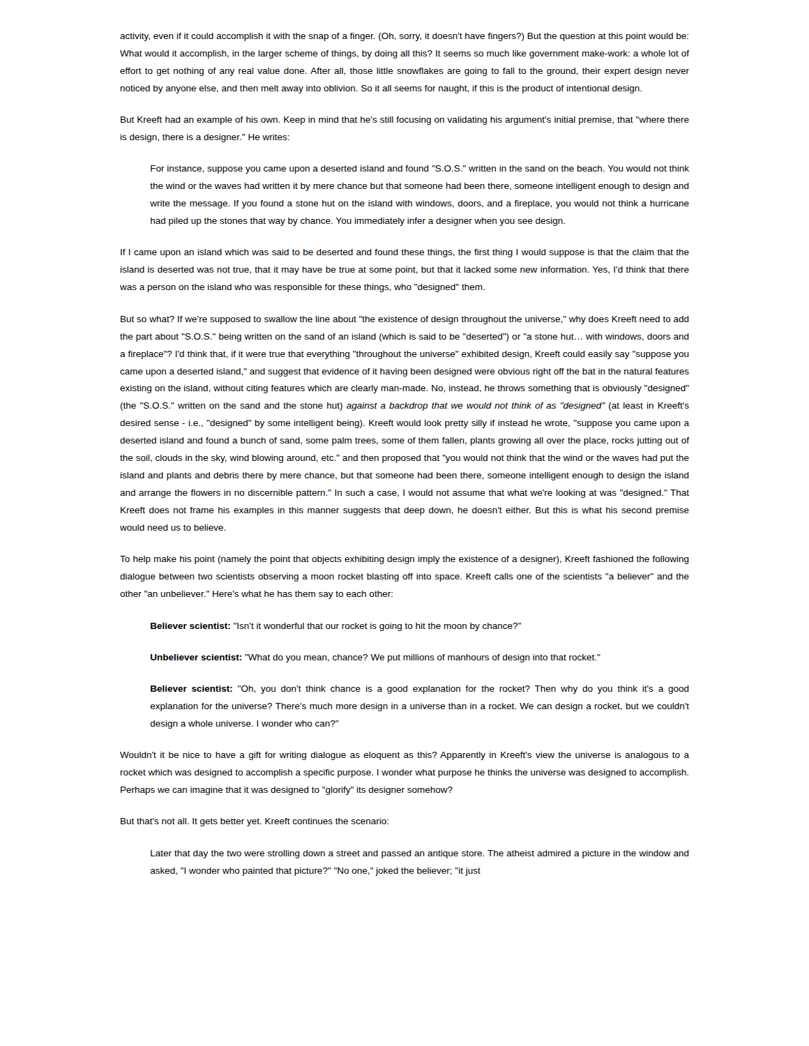activity, even if it could accomplish it with the snap of a finger. (Oh, sorry, it doesn't have fingers?) But the question at this point would be: What would it accomplish, in the larger scheme of things, by doing all this? It seems so much like government make-work: a whole lot of effort to get nothing of any real value done. After all, those little snowflakes are going to fall to the ground, their expert design never noticed by anyone else, and then melt away into oblivion. So it all seems for naught, if this is the product of intentional design.
But Kreeft had an example of his own. Keep in mind that he's still focusing on validating his argument's initial premise, that "where there is design, there is a designer." He writes:
For instance, suppose you came upon a deserted island and found "S.O.S." written in the sand on the beach. You would not think the wind or the waves had written it by mere chance but that someone had been there, someone intelligent enough to design and write the message. If you found a stone hut on the island with windows, doors, and a fireplace, you would not think a hurricane had piled up the stones that way by chance. You immediately infer a designer when you see design.
If I came upon an island which was said to be deserted and found these things, the first thing I would suppose is that the claim that the island is deserted was not true, that it may have be true at some point, but that it lacked some new information. Yes, I'd think that there was a person on the island who was responsible for these things, who "designed" them.
But so what? If we're supposed to swallow the line about "the existence of design throughout the universe," why does Kreeft need to add the part about "S.O.S." being written on the sand of an island (which is said to be "deserted") or "a stone hut… with windows, doors and a fireplace"? I'd think that, if it were true that everything "throughout the universe" exhibited design, Kreeft could easily say "suppose you came upon a deserted island," and suggest that evidence of it having been designed were obvious right off the bat in the natural features existing on the island, without citing features which are clearly man-made. No, instead, he throws something that is obviously "designed" (the "S.O.S." written on the sand and the stone hut) against a backdrop that we would not think of as "designed" (at least in Kreeft's desired sense - i.e., "designed" by some intelligent being). Kreeft would look pretty silly if instead he wrote, "suppose you came upon a deserted island and found a bunch of sand, some palm trees, some of them fallen, plants growing all over the place, rocks jutting out of the soil, clouds in the sky, wind blowing around, etc." and then proposed that "you would not think that the wind or the waves had put the island and plants and debris there by mere chance, but that someone had been there, someone intelligent enough to design the island and arrange the flowers in no discernible pattern." In such a case, I would not assume that what we're looking at was "designed." That Kreeft does not frame his examples in this manner suggests that deep down, he doesn't either. But this is what his second premise would need us to believe.
To help make his point (namely the point that objects exhibiting design imply the existence of a designer), Kreeft fashioned the following dialogue between two scientists observing a moon rocket blasting off into space. Kreeft calls one of the scientists "a believer" and the other "an unbeliever." Here's what he has them say to each other:
Believer scientist: "Isn't it wonderful that our rocket is going to hit the moon by chance?"
Unbeliever scientist: "What do you mean, chance? We put millions of manhours of design into that rocket."
Believer scientist: "Oh, you don't think chance is a good explanation for the rocket? Then why do you think it's a good explanation for the universe? There's much more design in a universe than in a rocket. We can design a rocket, but we couldn't design a whole universe. I wonder who can?"
Wouldn't it be nice to have a gift for writing dialogue as eloquent as this? Apparently in Kreeft's view the universe is analogous to a rocket which was designed to accomplish a specific purpose. I wonder what purpose he thinks the universe was designed to accomplish. Perhaps we can imagine that it was designed to "glorify" its designer somehow?
But that's not all. It gets better yet. Kreeft continues the scenario:
Later that day the two were strolling down a street and passed an antique store. The atheist admired a picture in the window and asked, "I wonder who painted that picture?" "No one," joked the believer; "it just